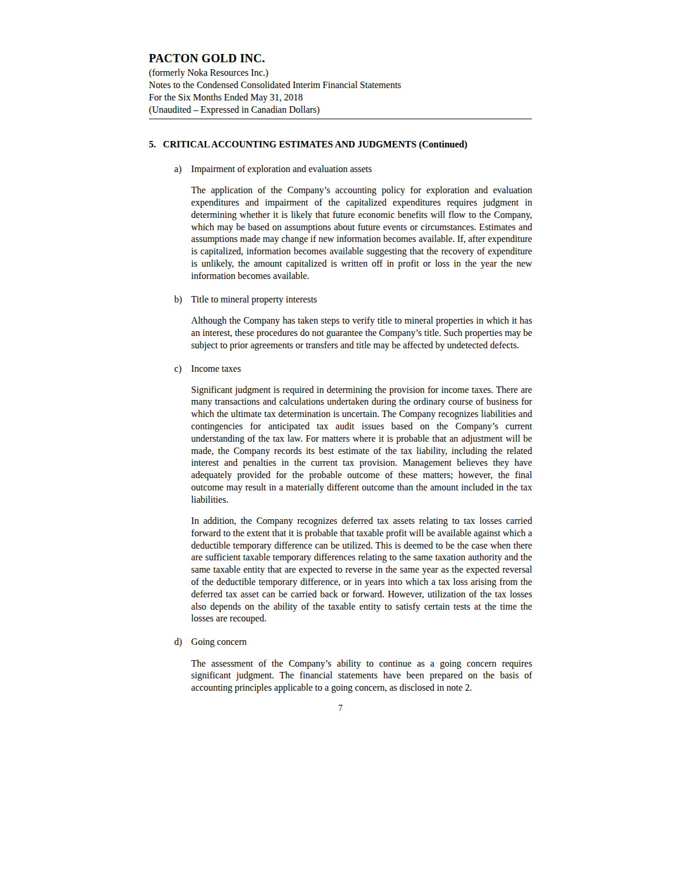PACTON GOLD INC.
(formerly Noka Resources Inc.)
Notes to the Condensed Consolidated Interim Financial Statements
For the Six Months Ended May 31, 2018
(Unaudited – Expressed in Canadian Dollars)
5. CRITICAL ACCOUNTING ESTIMATES AND JUDGMENTS (Continued)
a) Impairment of exploration and evaluation assets
The application of the Company’s accounting policy for exploration and evaluation expenditures and impairment of the capitalized expenditures requires judgment in determining whether it is likely that future economic benefits will flow to the Company, which may be based on assumptions about future events or circumstances. Estimates and assumptions made may change if new information becomes available. If, after expenditure is capitalized, information becomes available suggesting that the recovery of expenditure is unlikely, the amount capitalized is written off in profit or loss in the year the new information becomes available.
b) Title to mineral property interests
Although the Company has taken steps to verify title to mineral properties in which it has an interest, these procedures do not guarantee the Company’s title. Such properties may be subject to prior agreements or transfers and title may be affected by undetected defects.
c) Income taxes
Significant judgment is required in determining the provision for income taxes. There are many transactions and calculations undertaken during the ordinary course of business for which the ultimate tax determination is uncertain. The Company recognizes liabilities and contingencies for anticipated tax audit issues based on the Company’s current understanding of the tax law. For matters where it is probable that an adjustment will be made, the Company records its best estimate of the tax liability, including the related interest and penalties in the current tax provision. Management believes they have adequately provided for the probable outcome of these matters; however, the final outcome may result in a materially different outcome than the amount included in the tax liabilities.
In addition, the Company recognizes deferred tax assets relating to tax losses carried forward to the extent that it is probable that taxable profit will be available against which a deductible temporary difference can be utilized. This is deemed to be the case when there are sufficient taxable temporary differences relating to the same taxation authority and the same taxable entity that are expected to reverse in the same year as the expected reversal of the deductible temporary difference, or in years into which a tax loss arising from the deferred tax asset can be carried back or forward. However, utilization of the tax losses also depends on the ability of the taxable entity to satisfy certain tests at the time the losses are recouped.
d) Going concern
The assessment of the Company’s ability to continue as a going concern requires significant judgment. The financial statements have been prepared on the basis of accounting principles applicable to a going concern, as disclosed in note 2.
7